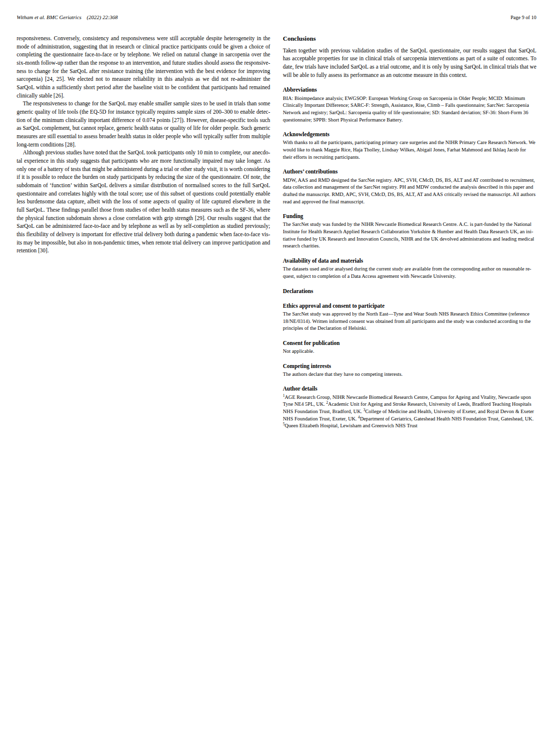Witham et al. BMC Geriatrics (2022) 22:368
Page 9 of 10
responsiveness. Conversely, consistency and responsiveness were still acceptable despite heterogeneity in the mode of administration, suggesting that in research or clinical practice participants could be given a choice of completing the questionnaire face-to-face or by telephone. We relied on natural change in sarcopenia over the six-month follow-up rather than the response to an intervention, and future studies should assess the responsiveness to change for the SarQoL after resistance training (the intervention with the best evidence for improving sarcopenia) [24, 25]. We elected not to measure reliability in this analysis as we did not re-administer the SarQoL within a sufficiently short period after the baseline visit to be confident that participants had remained clinically stable [26].
The responsiveness to change for the SarQoL may enable smaller sample sizes to be used in trials than some generic quality of life tools (the EQ-5D for instance typically requires sample sizes of 200–300 to enable detection of the minimum clinically important difference of 0.074 points [27]). However, disease-specific tools such as SarQoL complement, but cannot replace, generic health status or quality of life for older people. Such generic measures are still essential to assess broader health status in older people who will typically suffer from multiple long-term conditions [28].
Although previous studies have noted that the SarQoL took participants only 10 min to complete, our anecdotal experience in this study suggests that participants who are more functionally impaired may take longer. As only one of a battery of tests that might be administered during a trial or other study visit, it is worth considering if it is possible to reduce the burden on study participants by reducing the size of the questionnaire. Of note, the subdomain of ‘function’ within SarQoL delivers a similar distribution of normalised scores to the full SarQoL questionnaire and correlates highly with the total score; use of this subset of questions could potentially enable less burdensome data capture, albeit with the loss of some aspects of quality of life captured elsewhere in the full SarQoL. These findings parallel those from studies of other health status measures such as the SF-36, where the physical function subdomain shows a close correlation with grip strength [29]. Our results suggest that the SarQoL can be administered face-to-face and by telephone as well as by self-completion as studied previously; this flexibility of delivery is important for effective trial delivery both during a pandemic when face-to-face visits may be impossible, but also in non-pandemic times, when remote trial delivery can improve participation and retention [30].
Conclusions
Taken together with previous validation studies of the SarQoL questionnaire, our results suggest that SarQoL has acceptable properties for use in clinical trials of sarcopenia interventions as part of a suite of outcomes. To date, few trials have included SarQoL as a trial outcome, and it is only by using SarQoL in clinical trials that we will be able to fully assess its performance as an outcome measure in this context.
Abbreviations
BIA: Bioimpedance analysis; EWGSOP: European Working Group on Sarcopenia in Older People; MCID: Minimum Clinically Important Difference; SARC-F: Strength, Assistance, Rise, Climb – Falls questionnaire; SarcNet: Sarcopenia Network and registry; SarQoL: Sarcopenia quality of life questionnaire; SD: Standard deviation; SF-36: Short-Form 36 questionnaire; SPPB: Short Physical Performance Battery.
Acknowledgements
With thanks to all the participants, participating primary care surgeries and the NIHR Primary Care Research Network. We would like to thank Maggie Rice, Haja Tholley, Lindsay Wilkes, Abigail Jones, Farhat Mahmood and Ikhlaq Jacob for their efforts in recruiting participants.
Authors’ contributions
MDW, AAS and RMD designed the SarcNet registry. APC, SVH, CMcD, DS, BS, ALT and AT contributed to recruitment, data collection and management of the SarcNet registry. PH and MDW conducted the analysis described in this paper and drafted the manuscript. RMD, APC, SVH, CMcD, DS, BS, ALT, AT and AAS critically revised the manuscript. All authors read and approved the final manuscript.
Funding
The SarcNet study was funded by the NIHR Newcastle Biomedical Research Centre. A.C. is part-funded by the National Institute for Health Research Applied Research Collaboration Yorkshire & Humber and Health Data Research UK, an initiative funded by UK Research and Innovation Councils, NIHR and the UK devolved administrations and leading medical research charities.
Availability of data and materials
The datasets used and/or analysed during the current study are available from the corresponding author on reasonable request, subject to completion of a Data Access agreement with Newcastle University.
Declarations
Ethics approval and consent to participate
The SarcNet study was approved by the North East—Tyne and Wear South NHS Research Ethics Committee (reference 18/NE/0314). Written informed consent was obtained from all participants and the study was conducted according to the principles of the Declaration of Helsinki.
Consent for publication
Not applicable.
Competing interests
The authors declare that they have no competing interests.
Author details
1AGE Research Group, NIHR Newcastle Biomedical Research Centre, Campus for Ageing and Vitality, Newcastle upon Tyne NE4 5PL, UK. 2Academic Unit for Ageing and Stroke Research, University of Leeds, Bradford Teaching Hospitals NHS Foundation Trust, Bradford, UK. 3College of Medicine and Health, University of Exeter, and Royal Devon & Exeter NHS Foundation Trust, Exeter, UK. 4Department of Geriatrics, Gateshead Health NHS Foundation Trust, Gateshead, UK. 5Queen Elizabeth Hospital, Lewisham and Greenwich NHS Trust